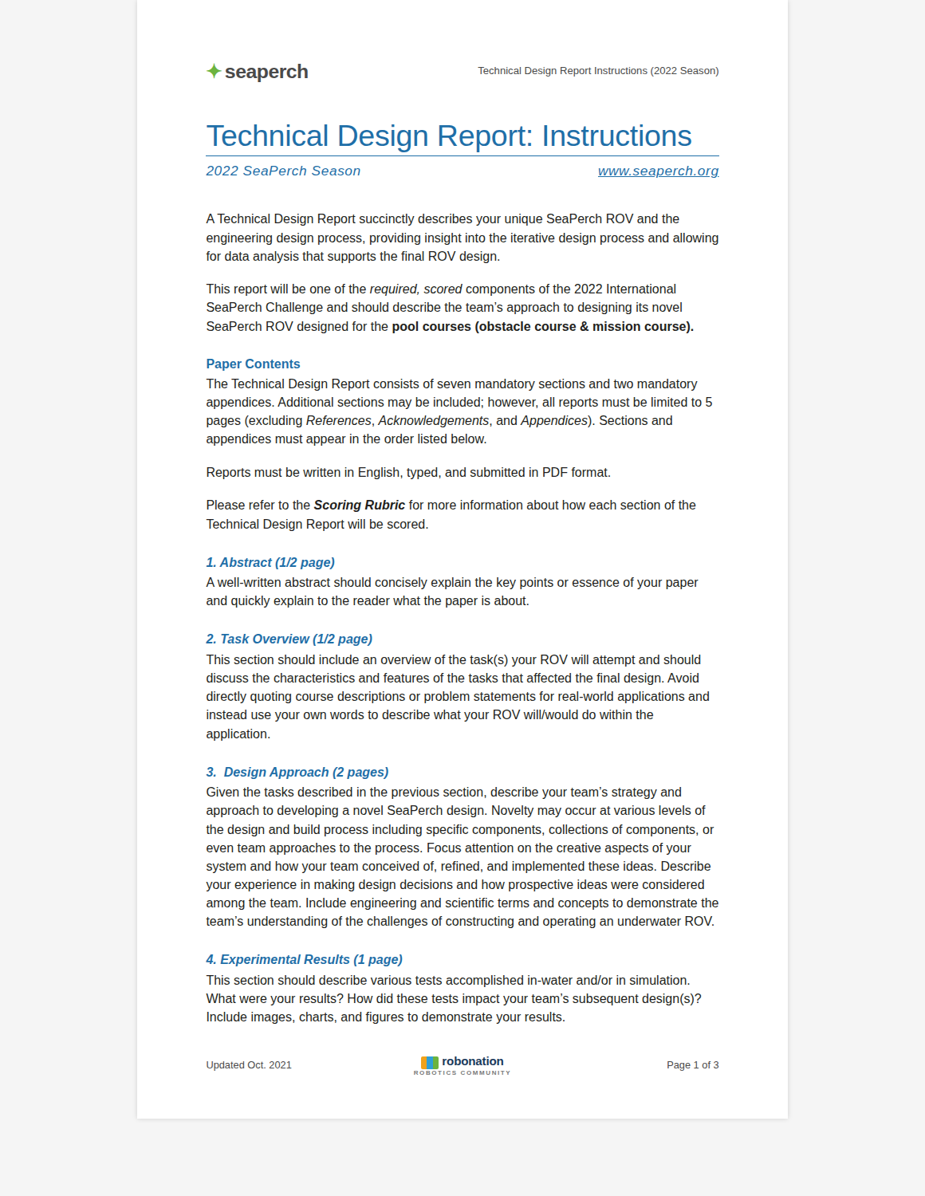✦sea perch
Technical Design Report Instructions (2022 Season)
Technical Design Report: Instructions
2022 SeaPerch Season www.seaperch.org
A Technical Design Report succinctly describes your unique SeaPerch ROV and the engineering design process, providing insight into the iterative design process and allowing for data analysis that supports the final ROV design.
This report will be one of the required, scored components of the 2022 International SeaPerch Challenge and should describe the team’s approach to designing its novel SeaPerch ROV designed for the pool courses (obstacle course & mission course).
Paper Contents
The Technical Design Report consists of seven mandatory sections and two mandatory appendices. Additional sections may be included; however, all reports must be limited to 5 pages (excluding References, Acknowledgements, and Appendices). Sections and appendices must appear in the order listed below.
Reports must be written in English, typed, and submitted in PDF format.
Please refer to the Scoring Rubric for more information about how each section of the Technical Design Report will be scored.
1. Abstract (1/2 page)
A well-written abstract should concisely explain the key points or essence of your paper and quickly explain to the reader what the paper is about.
2. Task Overview (1/2 page)
This section should include an overview of the task(s) your ROV will attempt and should discuss the characteristics and features of the tasks that affected the final design. Avoid directly quoting course descriptions or problem statements for real-world applications and instead use your own words to describe what your ROV will/would do within the application.
3. Design Approach (2 pages)
Given the tasks described in the previous section, describe your team’s strategy and approach to developing a novel SeaPerch design. Novelty may occur at various levels of the design and build process including specific components, collections of components, or even team approaches to the process. Focus attention on the creative aspects of your system and how your team conceived of, refined, and implemented these ideas. Describe your experience in making design decisions and how prospective ideas were considered among the team. Include engineering and scientific terms and concepts to demonstrate the team’s understanding of the challenges of constructing and operating an underwater ROV.
4. Experimental Results (1 page)
This section should describe various tests accomplished in-water and/or in simulation. What were your results? How did these tests impact your team’s subsequent design(s)? Include images, charts, and figures to demonstrate your results.
Updated Oct. 2021
robo nation Robotics Community
Page 1 of 3